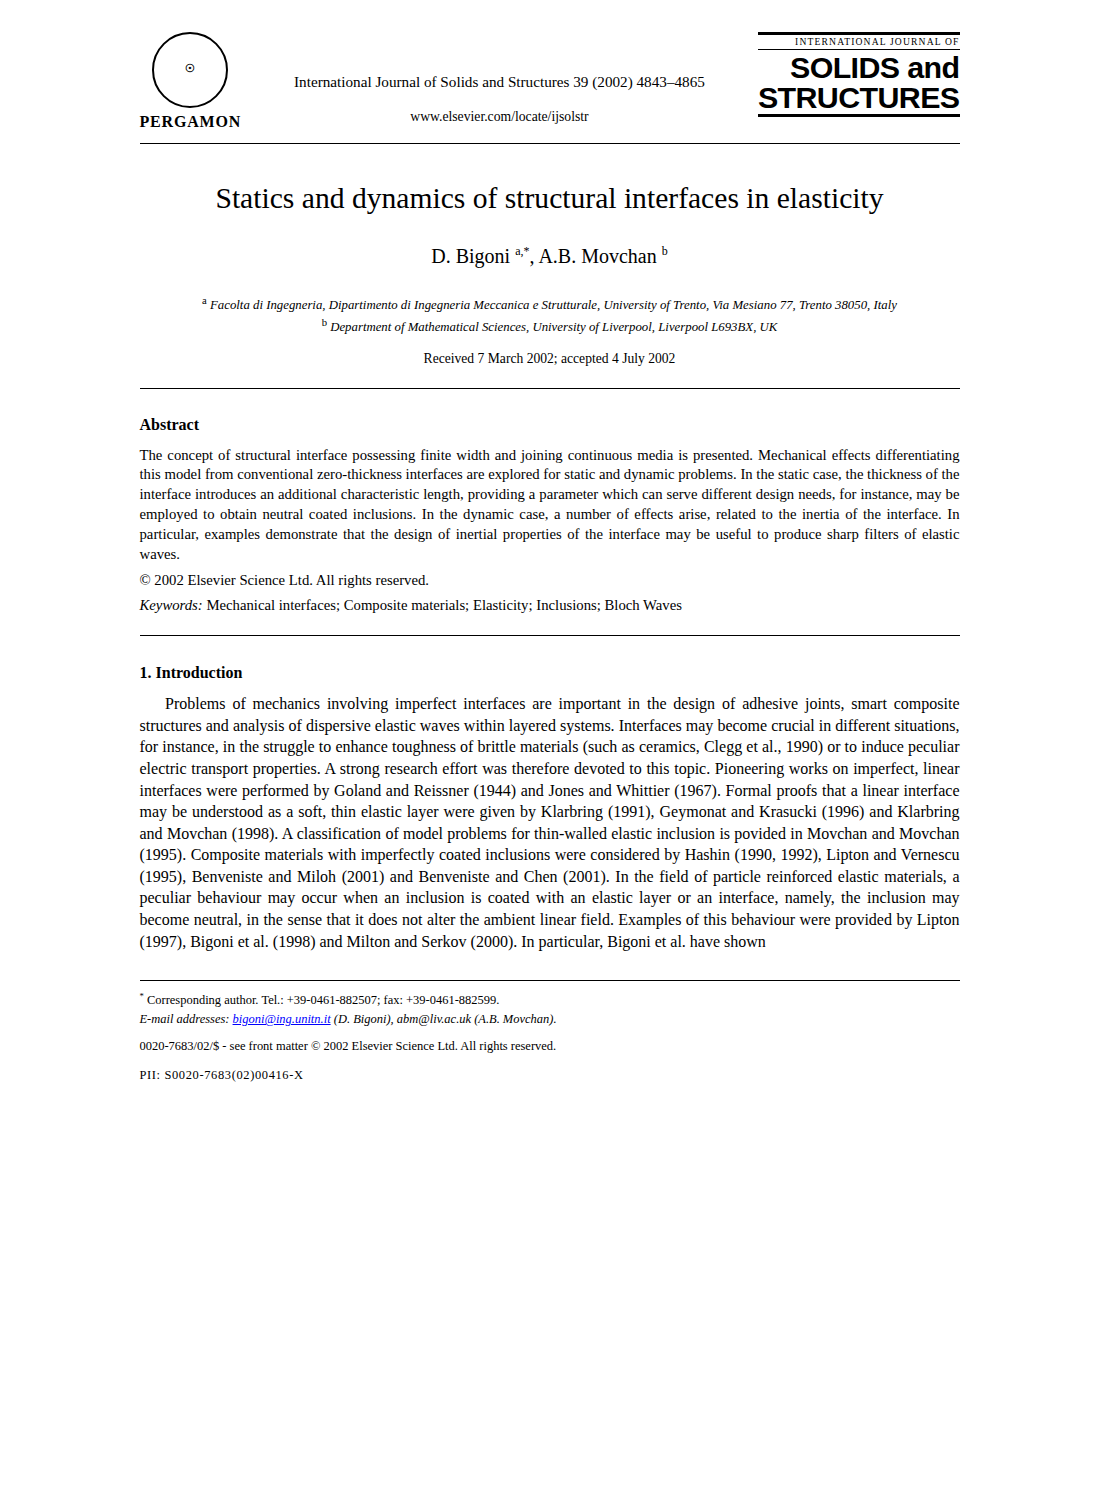☉ PERGAMON
International Journal of Solids and Structures 39 (2002) 4843–4865 www.elsevier.com/locate/ijsolstr
INTERNATIONAL JOURNAL OF SOLIDS and STRUCTURES
Statics and dynamics of structural interfaces in elasticity
D. Bigoni a,*, A.B. Movchan b
a Facolta di Ingegneria, Dipartimento di Ingegneria Meccanica e Strutturale, University of Trento, Via Mesiano 77, Trento 38050, Italy
b Department of Mathematical Sciences, University of Liverpool, Liverpool L693BX, UK
Received 7 March 2002; accepted 4 July 2002
Abstract
The concept of structural interface possessing finite width and joining continuous media is presented. Mechanical effects differentiating this model from conventional zero-thickness interfaces are explored for static and dynamic problems. In the static case, the thickness of the interface introduces an additional characteristic length, providing a parameter which can serve different design needs, for instance, may be employed to obtain neutral coated inclusions. In the dynamic case, a number of effects arise, related to the inertia of the interface. In particular, examples demonstrate that the design of inertial properties of the interface may be useful to produce sharp filters of elastic waves.
© 2002 Elsevier Science Ltd. All rights reserved.
Keywords: Mechanical interfaces; Composite materials; Elasticity; Inclusions; Bloch Waves
1. Introduction
Problems of mechanics involving imperfect interfaces are important in the design of adhesive joints, smart composite structures and analysis of dispersive elastic waves within layered systems. Interfaces may become crucial in different situations, for instance, in the struggle to enhance toughness of brittle materials (such as ceramics, Clegg et al., 1990) or to induce peculiar electric transport properties. A strong research effort was therefore devoted to this topic. Pioneering works on imperfect, linear interfaces were performed by Goland and Reissner (1944) and Jones and Whittier (1967). Formal proofs that a linear interface may be understood as a soft, thin elastic layer were given by Klarbring (1991), Geymonat and Krasucki (1996) and Klarbring and Movchan (1998). A classification of model problems for thin-walled elastic inclusion is povided in Movchan and Movchan (1995). Composite materials with imperfectly coated inclusions were considered by Hashin (1990, 1992), Lipton and Vernescu (1995), Benveniste and Miloh (2001) and Benveniste and Chen (2001). In the field of particle reinforced elastic materials, a peculiar behaviour may occur when an inclusion is coated with an elastic layer or an interface, namely, the inclusion may become neutral, in the sense that it does not alter the ambient linear field. Examples of this behaviour were provided by Lipton (1997), Bigoni et al. (1998) and Milton and Serkov (2000). In particular, Bigoni et al. have shown
* Corresponding author. Tel.: +39-0461-882507; fax: +39-0461-882599.
E-mail addresses: bigoni@ing.unitn.it (D. Bigoni), abm@liv.ac.uk (A.B. Movchan).
0020-7683/02/$ - see front matter © 2002 Elsevier Science Ltd. All rights reserved.
PII: S0020-7683(02)00416-X